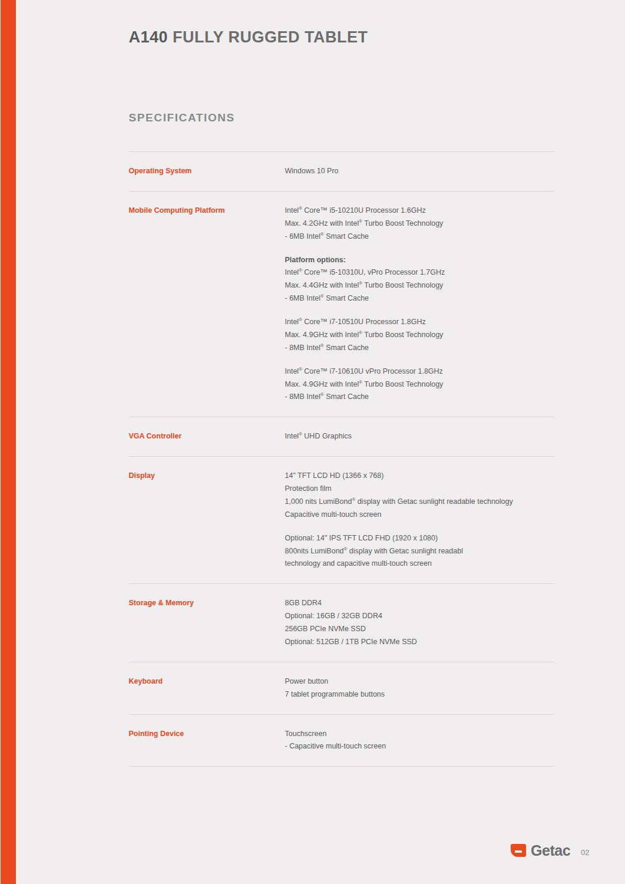A140 FULLY RUGGED TABLET
Specifications
| Operating System | Windows 10 Pro |
| Mobile Computing Platform | Intel ® Core™ i5-10210U Processor 1.6GHz Max. 4.2GHz with Intel ® Turbo Boost Technology - 6MB Intel ® Smart Cache Platform options: Intel ® Core™ i5-10310U, vPro Processor 1.7GHz Max. 4.4GHz with Intel ® Turbo Boost Technology - 6MB Intel ® Smart Cache Intel ® Core™ i7-10510U Processor 1.8GHz Max. 4.9GHz with Intel ® Turbo Boost Technology - 8MB Intel ® Smart Cache Intel ® Core™ i7-10610U vPro Processor 1.8GHz Max. 4.9GHz with Intel ® Turbo Boost Technology - 8MB Intel ® Smart Cache |
| VGA Controller | Intel ® UHD Graphics |
| Display | 14" TFT LCD HD (1366 x 768) Protection film 1,000 nits LumiBond ® display with Getac sunlight readable technology Capacitive multi-touch screen Optional: 14" IPS TFT LCD FHD (1920 x 1080) 800nits LumiBond ® display with Getac sunlight readabl technology and capacitive multi-touch screen |
| Storage & Memory | 8GB DDR4 Optional: 16GB / 32GB DDR4 256GB PCIe NVMe SSD Optional: 512GB / 1TB PCIe NVMe SSD |
| Keyboard | Power button 7 tablet programmable buttons |
| Pointing Device | Touchscreen - Capacitive multi-touch screen |
Getac
02